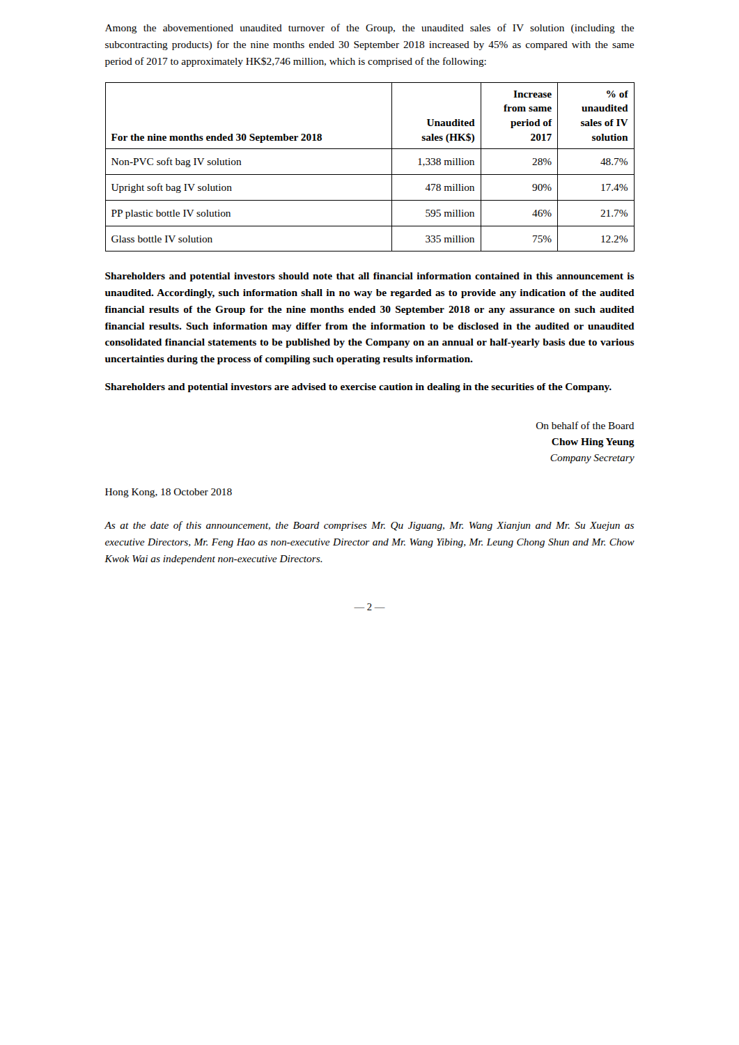Among the abovementioned unaudited turnover of the Group, the unaudited sales of IV solution (including the subcontracting products) for the nine months ended 30 September 2018 increased by 45% as compared with the same period of 2017 to approximately HK$2,746 million, which is comprised of the following:
| For the nine months ended 30 September 2018 | Unaudited sales (HK$) | Increase from same period of 2017 | % of unaudited sales of IV solution |
| --- | --- | --- | --- |
| Non-PVC soft bag IV solution | 1,338 million | 28% | 48.7% |
| Upright soft bag IV solution | 478 million | 90% | 17.4% |
| PP plastic bottle IV solution | 595 million | 46% | 21.7% |
| Glass bottle IV solution | 335 million | 75% | 12.2% |
Shareholders and potential investors should note that all financial information contained in this announcement is unaudited. Accordingly, such information shall in no way be regarded as to provide any indication of the audited financial results of the Group for the nine months ended 30 September 2018 or any assurance on such audited financial results. Such information may differ from the information to be disclosed in the audited or unaudited consolidated financial statements to be published by the Company on an annual or half-yearly basis due to various uncertainties during the process of compiling such operating results information.
Shareholders and potential investors are advised to exercise caution in dealing in the securities of the Company.
On behalf of the Board
Chow Hing Yeung
Company Secretary
Hong Kong, 18 October 2018
As at the date of this announcement, the Board comprises Mr. Qu Jiguang, Mr. Wang Xianjun and Mr. Su Xuejun as executive Directors, Mr. Feng Hao as non-executive Director and Mr. Wang Yibing, Mr. Leung Chong Shun and Mr. Chow Kwok Wai as independent non-executive Directors.
— 2 —